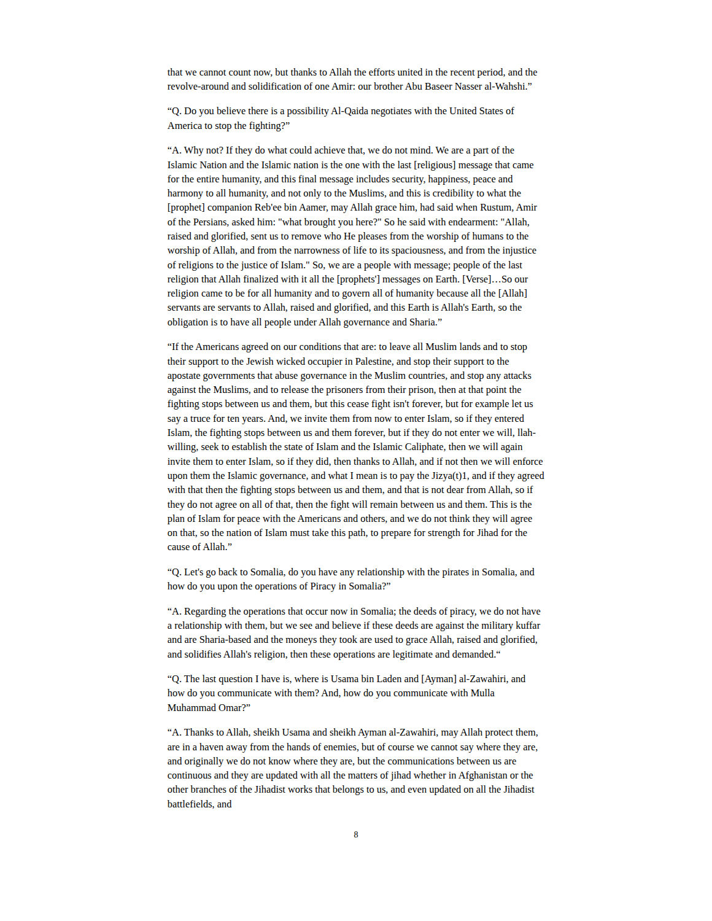that we cannot count now, but thanks to Allah the efforts united in the recent period, and the revolve-around and solidification of one Amir: our brother Abu Baseer Nasser al-Wahshi.”
“Q. Do you believe there is a possibility Al-Qaida negotiates with the United States of America to stop the fighting?”
“A. Why not? If they do what could achieve that, we do not mind. We are a part of the Islamic Nation and the Islamic nation is the one with the last [religious] message that came for the entire humanity, and this final message includes security, happiness, peace and harmony to all humanity, and not only to the Muslims, and this is credibility to what the [prophet] companion Reb'ee bin Aamer, may Allah grace him, had said when Rustum, Amir of the Persians, asked him: "what brought you here?" So he said with endearment: "Allah, raised and glorified, sent us to remove who He pleases from the worship of humans to the worship of Allah, and from the narrowness of life to its spaciousness, and from the injustice of religions to the justice of Islam." So, we are a people with message; people of the last religion that Allah finalized with it all the [prophets'] messages on Earth. [Verse]…So our religion came to be for all humanity and to govern all of humanity because all the [Allah] servants are servants to Allah, raised and glorified, and this Earth is Allah's Earth, so the obligation is to have all people under Allah governance and Sharia.”
“If the Americans agreed on our conditions that are: to leave all Muslim lands and to stop their support to the Jewish wicked occupier in Palestine, and stop their support to the apostate governments that abuse governance in the Muslim countries, and stop any attacks against the Muslims, and to release the prisoners from their prison, then at that point the fighting stops between us and them, but this cease fight isn't forever, but for example let us say a truce for ten years. And, we invite them from now to enter Islam, so if they entered Islam, the fighting stops between us and them forever, but if they do not enter we will, llah-willing, seek to establish the state of Islam and the Islamic Caliphate, then we will again invite them to enter Islam, so if they did, then thanks to Allah, and if not then we will enforce upon them the Islamic governance, and what I mean is to pay the Jizya(t)1, and if they agreed with that then the fighting stops between us and them, and that is not dear from Allah, so if they do not agree on all of that, then the fight will remain between us and them. This is the plan of Islam for peace with the Americans and others, and we do not think they will agree on that, so the nation of Islam must take this path, to prepare for strength for Jihad for the cause of Allah.”
“Q. Let's go back to Somalia, do you have any relationship with the pirates in Somalia, and how do you upon the operations of Piracy in Somalia?”
“A. Regarding the operations that occur now in Somalia; the deeds of piracy, we do not have a relationship with them, but we see and believe if these deeds are against the military kuffar and are Sharia-based and the moneys they took are used to grace Allah, raised and glorified, and solidifies Allah's religion, then these operations are legitimate and demanded.“
“Q. The last question I have is, where is Usama bin Laden and [Ayman] al-Zawahiri, and how do you communicate with them? And, how do you communicate with Mulla Muhammad Omar?”
“A. Thanks to Allah, sheikh Usama and sheikh Ayman al-Zawahiri, may Allah protect them, are in a haven away from the hands of enemies, but of course we cannot say where they are, and originally we do not know where they are, but the communications between us are continuous and they are updated with all the matters of jihad whether in Afghanistan or the other branches of the Jihadist works that belongs to us, and even updated on all the Jihadist battlefields, and
8